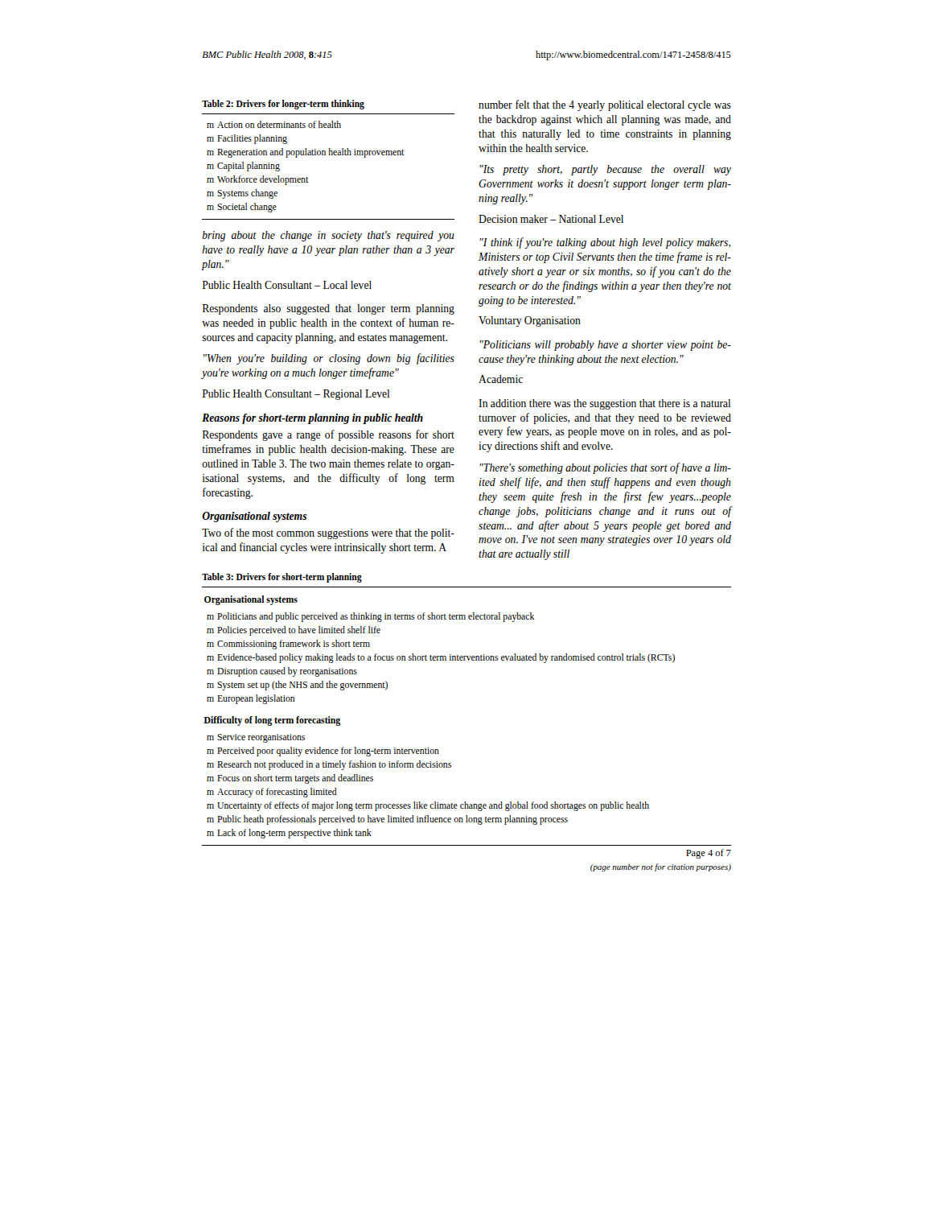BMC Public Health 2008, 8:415
http://www.biomedcentral.com/1471-2458/8/415
Table 2: Drivers for longer-term thinking
Action on determinants of health
Facilities planning
Regeneration and population health improvement
Capital planning
Workforce development
Systems change
Societal change
bring about the change in society that's required you have to really have a 10 year plan rather than a 3 year plan."
Public Health Consultant – Local level
Respondents also suggested that longer term planning was needed in public health in the context of human resources and capacity planning, and estates management.
"When you're building or closing down big facilities you're working on a much longer timeframe"
Public Health Consultant – Regional Level
Reasons for short-term planning in public health
Respondents gave a range of possible reasons for short timeframes in public health decision-making. These are outlined in Table 3. The two main themes relate to organisational systems, and the difficulty of long term forecasting.
Organisational systems
Two of the most common suggestions were that the political and financial cycles were intrinsically short term. A
number felt that the 4 yearly political electoral cycle was the backdrop against which all planning was made, and that this naturally led to time constraints in planning within the health service.
"Its pretty short, partly because the overall way Government works it doesn't support longer term planning really."
Decision maker – National Level
"I think if you're talking about high level policy makers, Ministers or top Civil Servants then the time frame is relatively short a year or six months, so if you can't do the research or do the findings within a year then they're not going to be interested."
Voluntary Organisation
"Politicians will probably have a shorter view point because they're thinking about the next election."
Academic
In addition there was the suggestion that there is a natural turnover of policies, and that they need to be reviewed every few years, as people move on in roles, and as policy directions shift and evolve.
"There's something about policies that sort of have a limited shelf life, and then stuff happens and even though they seem quite fresh in the first few years...people change jobs, politicians change and it runs out of steam... and after about 5 years people get bored and move on. I've not seen many strategies over 10 years old that are actually still
Table 3: Drivers for short-term planning
Organisational systems
Politicians and public perceived as thinking in terms of short term electoral payback
Policies perceived to have limited shelf life
Commissioning framework is short term
Evidence-based policy making leads to a focus on short term interventions evaluated by randomised control trials (RCTs)
Disruption caused by reorganisations
System set up (the NHS and the government)
European legislation
Difficulty of long term forecasting
Service reorganisations
Perceived poor quality evidence for long-term intervention
Research not produced in a timely fashion to inform decisions
Focus on short term targets and deadlines
Accuracy of forecasting limited
Uncertainty of effects of major long term processes like climate change and global food shortages on public health
Public heath professionals perceived to have limited influence on long term planning process
Lack of long-term perspective think tank
Page 4 of 7
(page number not for citation purposes)